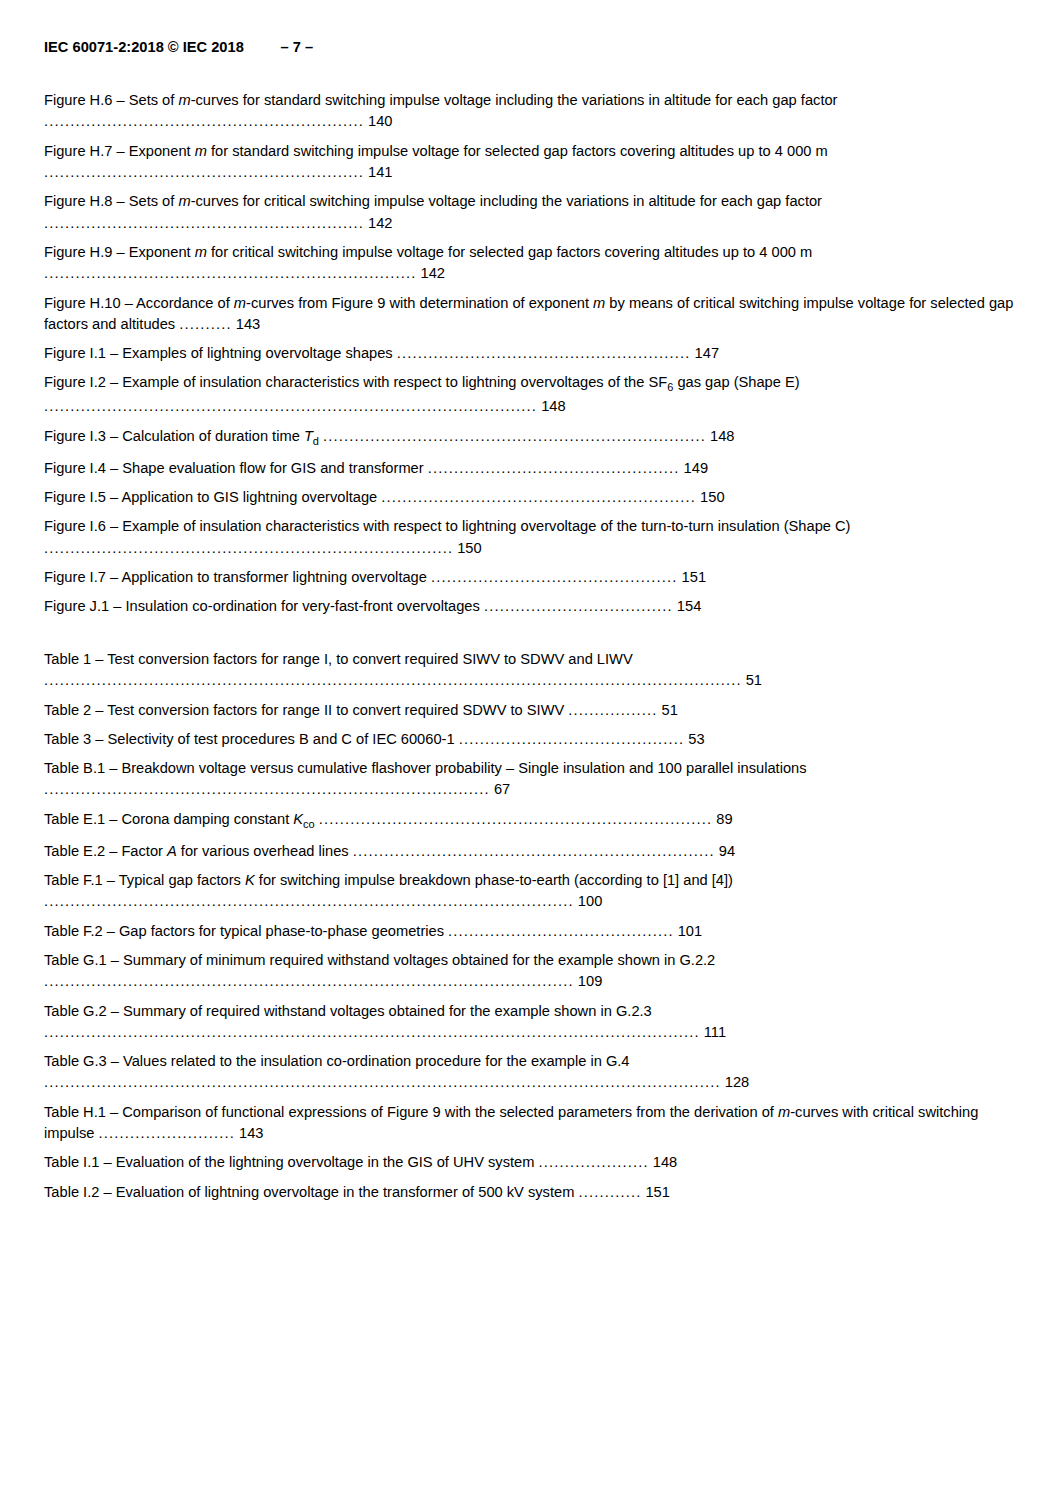IEC 60071-2:2018 © IEC 2018 – 7 –
Figure H.6 – Sets of m-curves for standard switching impulse voltage including the variations in altitude for each gap factor ............................................................. 140
Figure H.7 – Exponent m for standard switching impulse voltage for selected gap factors covering altitudes up to 4 000 m ............................................................. 141
Figure H.8 – Sets of m-curves for critical switching impulse voltage including the variations in altitude for each gap factor ............................................................. 142
Figure H.9 – Exponent m for critical switching impulse voltage for selected gap factors covering altitudes up to 4 000 m ....................................................................... 142
Figure H.10 – Accordance of m-curves from Figure 9 with determination of exponent m by means of critical switching impulse voltage for selected gap factors and altitudes .......... 143
Figure I.1 – Examples of lightning overvoltage shapes ........................................................ 147
Figure I.2 – Example of insulation characteristics with respect to lightning overvoltages of the SF6 gas gap (Shape E) .............................................................................................. 148
Figure I.3 – Calculation of duration time Td ......................................................................... 148
Figure I.4 – Shape evaluation flow for GIS and transformer ................................................ 149
Figure I.5 – Application to GIS lightning overvoltage ............................................................ 150
Figure I.6 – Example of insulation characteristics with respect to lightning overvoltage of the turn-to-turn insulation (Shape C) .............................................................................. 150
Figure I.7 – Application to transformer lightning overvoltage ............................................... 151
Figure J.1 – Insulation co-ordination for very-fast-front overvoltages .................................... 154
Table 1 – Test conversion factors for range I, to convert required SIWV to SDWV and LIWV ..................................................................................................................................... 51
Table 2 – Test conversion factors for range II to convert required SDWV to SIWV ................. 51
Table 3 – Selectivity of test procedures B and C of IEC 60060-1 ........................................... 53
Table B.1 – Breakdown voltage versus cumulative flashover probability – Single insulation and 100 parallel insulations ..................................................................................... 67
Table E.1 – Corona damping constant Kco ........................................................................... 89
Table E.2 – Factor A for various overhead lines ..................................................................... 94
Table F.1 – Typical gap factors K for switching impulse breakdown phase-to-earth (according to [1] and [4]) ..................................................................................................... 100
Table F.2 – Gap factors for typical phase-to-phase geometries ........................................... 101
Table G.1 – Summary of minimum required withstand voltages obtained for the example shown in G.2.2 ..................................................................................................... 109
Table G.2 – Summary of required withstand voltages obtained for the example shown in G.2.3 ............................................................................................................................. 111
Table G.3 – Values related to the insulation co-ordination procedure for the example in G.4 ................................................................................................................................. 128
Table H.1 – Comparison of functional expressions of Figure 9 with the selected parameters from the derivation of m-curves with critical switching impulse .......................... 143
Table I.1 – Evaluation of the lightning overvoltage in the GIS of UHV system ..................... 148
Table I.2 – Evaluation of lightning overvoltage in the transformer of 500 kV system ............ 151